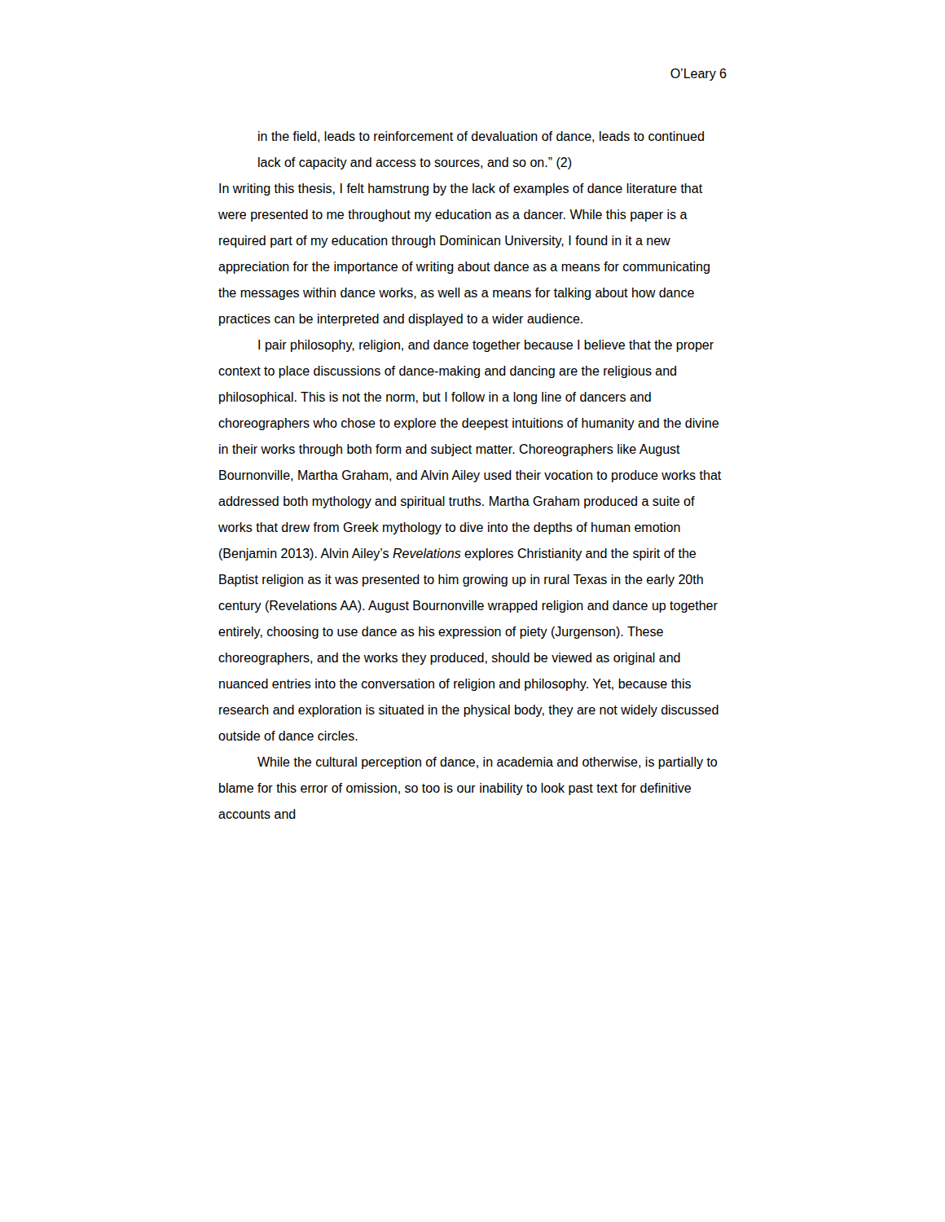O’Leary 6
in the field, leads to reinforcement of devaluation of dance, leads to continued lack of capacity and access to sources, and so on.” (2)
In writing this thesis, I felt hamstrung by the lack of examples of dance literature that were presented to me throughout my education as a dancer. While this paper is a required part of my education through Dominican University, I found in it a new appreciation for the importance of writing about dance as a means for communicating the messages within dance works, as well as a means for talking about how dance practices can be interpreted and displayed to a wider audience.
I pair philosophy, religion, and dance together because I believe that the proper context to place discussions of dance-making and dancing are the religious and philosophical. This is not the norm, but I follow in a long line of dancers and choreographers who chose to explore the deepest intuitions of humanity and the divine in their works through both form and subject matter. Choreographers like August Bournonville, Martha Graham, and Alvin Ailey used their vocation to produce works that addressed both mythology and spiritual truths. Martha Graham produced a suite of works that drew from Greek mythology to dive into the depths of human emotion (Benjamin 2013). Alvin Ailey’s Revelations explores Christianity and the spirit of the Baptist religion as it was presented to him growing up in rural Texas in the early 20th century (Revelations AA). August Bournonville wrapped religion and dance up together entirely, choosing to use dance as his expression of piety (Jurgenson). These choreographers, and the works they produced, should be viewed as original and nuanced entries into the conversation of religion and philosophy. Yet, because this research and exploration is situated in the physical body, they are not widely discussed outside of dance circles.
While the cultural perception of dance, in academia and otherwise, is partially to blame for this error of omission, so too is our inability to look past text for definitive accounts and